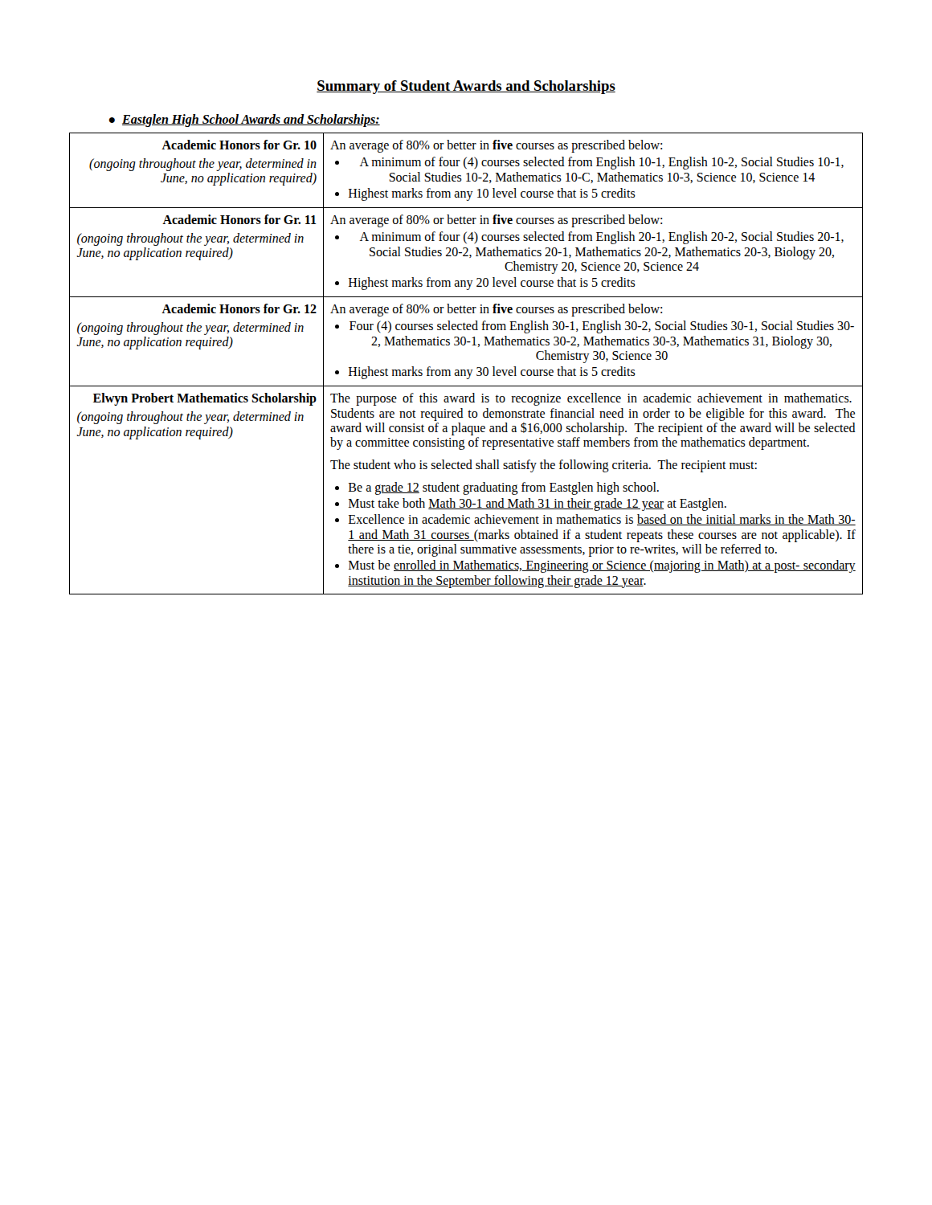Summary of Student Awards and Scholarships
Eastglen High School Awards and Scholarships:
| Academic Honors for Gr. 10 (ongoing throughout the year, determined in June, no application required) | An average of 80% or better in five courses as prescribed below: A minimum of four (4) courses selected from English 10-1, English 10-2, Social Studies 10-1, Social Studies 10-2, Mathematics 10-C, Mathematics 10-3, Science 10, Science 14 Highest marks from any 10 level course that is 5 credits |
| Academic Honors for Gr. 11 (ongoing throughout the year, determined in June, no application required) | An average of 80% or better in five courses as prescribed below: A minimum of four (4) courses selected from English 20-1, English 20-2, Social Studies 20-1, Social Studies 20-2, Mathematics 20-1, Mathematics 20-2, Mathematics 20-3, Biology 20, Chemistry 20, Science 20, Science 24 Highest marks from any 20 level course that is 5 credits |
| Academic Honors for Gr. 12 (ongoing throughout the year, determined in June, no application required) | An average of 80% or better in five courses as prescribed below: Four (4) courses selected from English 30-1, English 30-2, Social Studies 30-1, Social Studies 30-2, Mathematics 30-1, Mathematics 30-2, Mathematics 30-3, Mathematics 31, Biology 30, Chemistry 30, Science 30 Highest marks from any 30 level course that is 5 credits |
| Elwyn Probert Mathematics Scholarship (ongoing throughout the year, determined in June, no application required) | The purpose of this award is to recognize excellence in academic achievement in mathematics. Students are not required to demonstrate financial need in order to be eligible for this award. The award will consist of a plaque and a $16,000 scholarship. The recipient of the award will be selected by a committee consisting of representative staff members from the mathematics department. The student who is selected shall satisfy the following criteria. The recipient must: Be a grade 12 student graduating from Eastglen high school. Must take both Math 30-1 and Math 31 in their grade 12 year at Eastglen. Excellence in academic achievement in mathematics is based on the initial marks in the Math 30-1 and Math 31 courses (marks obtained if a student repeats these courses are not applicable). If there is a tie, original summative assessments, prior to re-writes, will be referred to. Must be enrolled in Mathematics, Engineering or Science (majoring in Math) at a post- secondary institution in the September following their grade 12 year . |